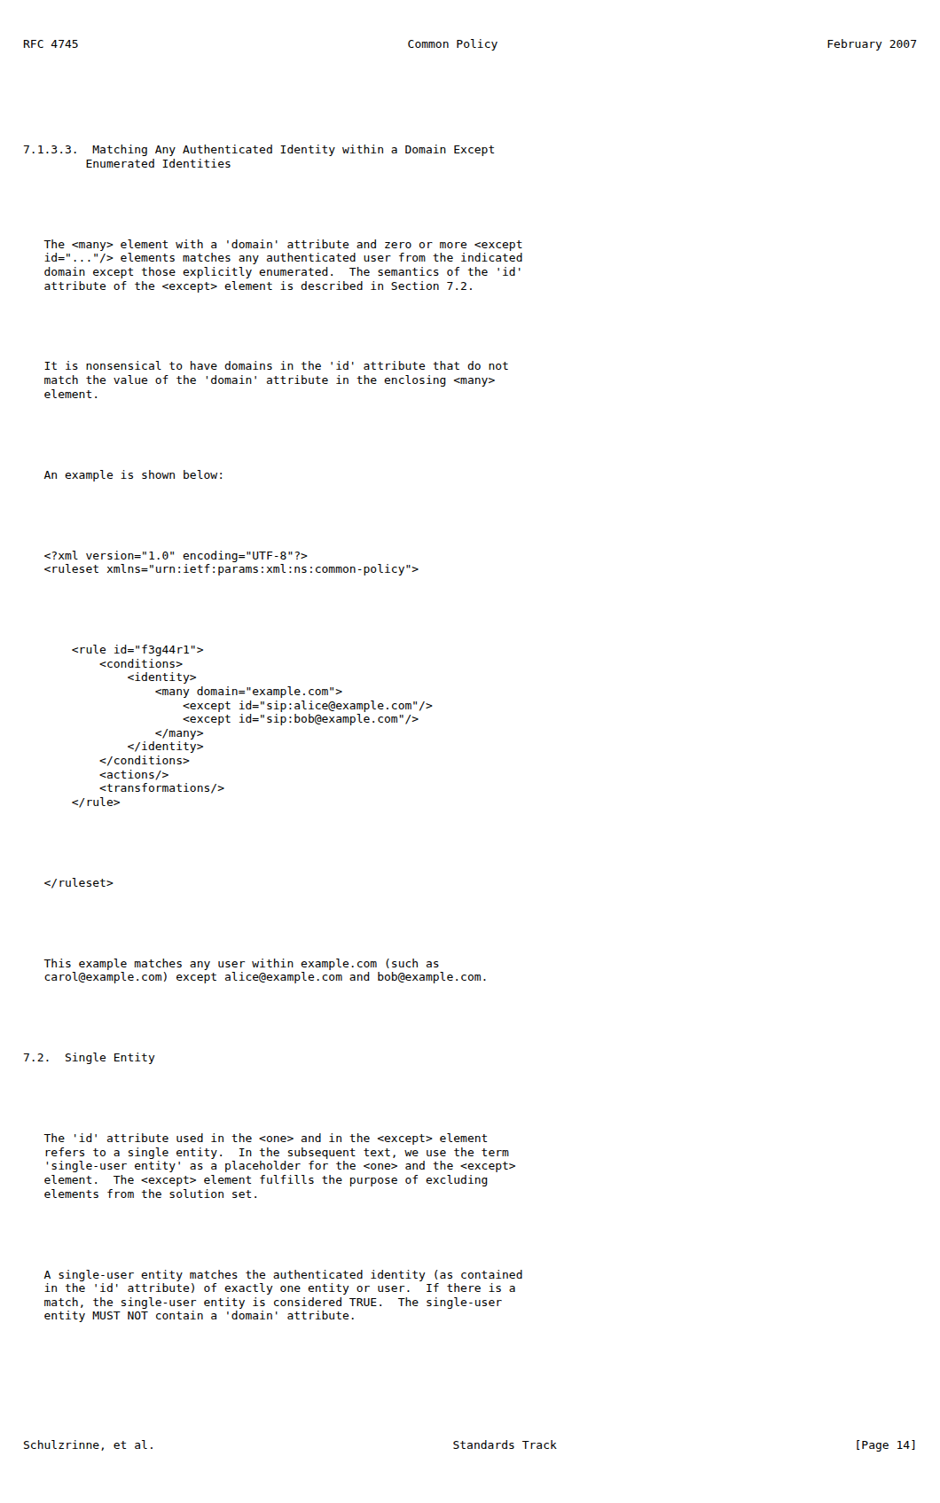RFC 4745 Common Policy February 2007
7.1.3.3. Matching Any Authenticated Identity within a Domain Except Enumerated Identities
The <many> element with a 'domain' attribute and zero or more <except id="..."/> elements matches any authenticated user from the indicated domain except those explicitly enumerated. The semantics of the 'id' attribute of the <except> element is described in Section 7.2.
It is nonsensical to have domains in the 'id' attribute that do not match the value of the 'domain' attribute in the enclosing <many> element.
An example is shown below:
<?xml version="1.0" encoding="UTF-8"?> <ruleset xmlns="urn:ietf:params:xml:ns:common-policy">
<rule id="f3g44r1"> <conditions> <identity> <many domain="example.com"> <except id="sip:alice@example.com"/> <except id="sip:bob@example.com"/> </many> </identity> </conditions> <actions/> <transformations/> </rule>
</ruleset>
This example matches any user within example.com (such as carol@example.com) except alice@example.com and bob@example.com.
7.2. Single Entity
The 'id' attribute used in the <one> and in the <except> element refers to a single entity. In the subsequent text, we use the term 'single-user entity' as a placeholder for the <one> and the <except> element. The <except> element fulfills the purpose of excluding elements from the solution set.
A single-user entity matches the authenticated identity (as contained in the 'id' attribute) of exactly one entity or user. If there is a match, the single-user entity is considered TRUE. The single-user entity MUST NOT contain a 'domain' attribute.
Schulzrinne, et al. Standards Track [Page 14]